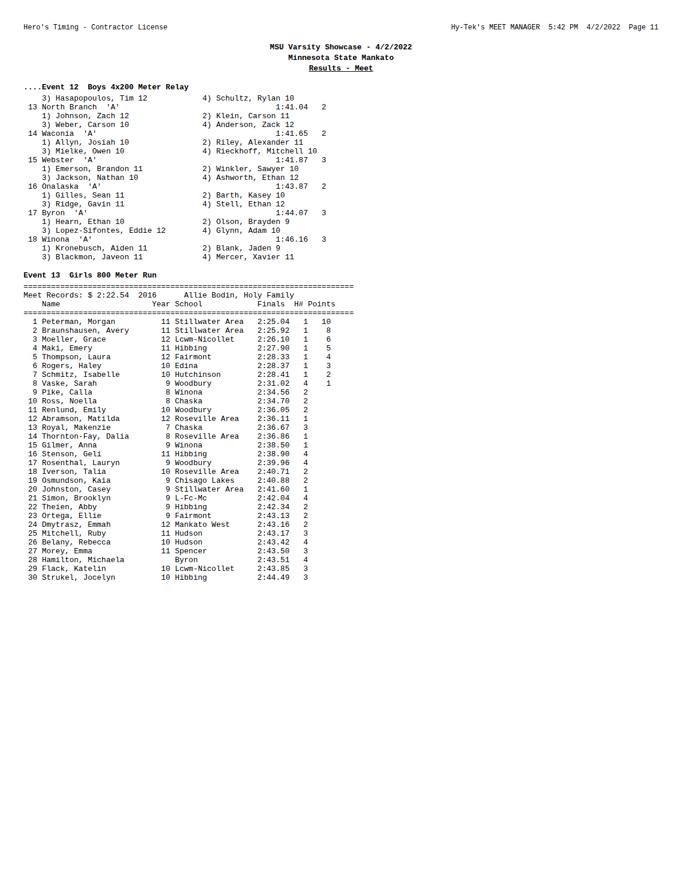Hero's Timing - Contractor License Hy-Tek's MEET MANAGER 5:42 PM 4/2/2022 Page 11
MSU Varsity Showcase - 4/2/2022
Minnesota State Mankato
Results - Meet
....Event 12 Boys 4x200 Meter Relay
    3) Hasapopoulos, Tim 12            4) Schultz, Rylan 10
 13 North Branch  'A'                                  1:41.04   2
    1) Johnson, Zach 12                2) Klein, Carson 11
    3) Weber, Carson 10                4) Anderson, Zack 12
 14 Waconia  'A'                                       1:41.65   2
    1) Allyn, Josiah 10                2) Riley, Alexander 11
    3) Mielke, Owen 10                 4) Rieckhoff, Mitchell 10
 15 Webster  'A'                                       1:41.87   3
    1) Emerson, Brandon 11             2) Winkler, Sawyer 10
    3) Jackson, Nathan 10              4) Ashworth, Ethan 12
 16 Onalaska  'A'                                      1:43.87   2
    1) Gilles, Sean 11                 2) Barth, Kasey 10
    3) Ridge, Gavin 11                 4) Stell, Ethan 12
 17 Byron  'A'                                         1:44.07   3
    1) Hearn, Ethan 10                 2) Olson, Brayden 9
    3) Lopez-Sifontes, Eddie 12        4) Glynn, Adam 10
 18 Winona  'A'                                        1:46.16   3
    1) Kronebusch, Aiden 11            2) Blank, Jaden 9
    3) Blackmon, Javeon 11             4) Mercer, Xavier 11
Event 13 Girls 800 Meter Run
========================================================================
Meet Records: $ 2:22.54  2016      Allie Bodin, Holy Family
    Name                    Year School            Finals  H# Points
========================================================================
  1 Peterman, Morgan          11 Stillwater Area   2:25.04   1   10
  2 Braunshausen, Avery       11 Stillwater Area   2:25.92   1    8
  3 Moeller, Grace            12 Lcwm-Nicollet     2:26.10   1    6
  4 Maki, Emery               11 Hibbing           2:27.90   1    5
  5 Thompson, Laura           12 Fairmont          2:28.33   1    4
  6 Rogers, Haley             10 Edina             2:28.37   1    3
  7 Schmitz, Isabelle         10 Hutchinson        2:28.41   1    2
  8 Vaske, Sarah               9 Woodbury          2:31.02   4    1
  9 Pike, Calla                8 Winona            2:34.56   2
 10 Ross, Noella               8 Chaska            2:34.70   2
 11 Renlund, Emily            10 Woodbury          2:36.05   2
 12 Abramson, Matilda         12 Roseville Area    2:36.11   1
 13 Royal, Makenzie            7 Chaska            2:36.67   3
 14 Thornton-Fay, Dalia        8 Roseville Area    2:36.86   1
 15 Gilmer, Anna               9 Winona            2:38.50   1
 16 Stenson, Geli             11 Hibbing           2:38.90   4
 17 Rosenthal, Lauryn          9 Woodbury          2:39.96   4
 18 Iverson, Talia            10 Roseville Area    2:40.71   2
 19 Osmundson, Kaia            9 Chisago Lakes     2:40.88   2
 20 Johnston, Casey            9 Stillwater Area   2:41.60   1
 21 Simon, Brooklyn            9 L-Fc-Mc           2:42.04   4
 22 Theien, Abby               9 Hibbing           2:42.34   2
 23 Ortega, Ellie              9 Fairmont          2:43.13   2
 24 Dmytrasz, Emmah           12 Mankato West      2:43.16   2
 25 Mitchell, Ruby            11 Hudson            2:43.17   3
 26 Belany, Rebecca           10 Hudson            2:43.42   4
 27 Morey, Emma               11 Spencer           2:43.50   3
 28 Hamilton, Michaela           Byron             2:43.51   4
 29 Flack, Katelin            10 Lcwm-Nicollet     2:43.85   3
 30 Strukel, Jocelyn          10 Hibbing           2:44.49   3